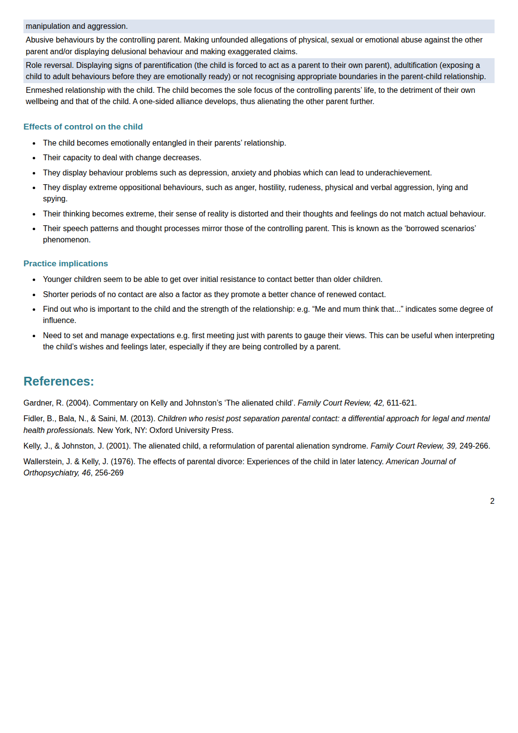manipulation and aggression.
Abusive behaviours by the controlling parent. Making unfounded allegations of physical, sexual or emotional abuse against the other parent and/or displaying delusional behaviour and making exaggerated claims.
Role reversal. Displaying signs of parentification (the child is forced to act as a parent to their own parent), adultification (exposing a child to adult behaviours before they are emotionally ready) or not recognising appropriate boundaries in the parent-child relationship.
Enmeshed relationship with the child. The child becomes the sole focus of the controlling parents’ life, to the detriment of their own wellbeing and that of the child. A one-sided alliance develops, thus alienating the other parent further.
Effects of control on the child
The child becomes emotionally entangled in their parents’ relationship.
Their capacity to deal with change decreases.
They display behaviour problems such as depression, anxiety and phobias which can lead to underachievement.
They display extreme oppositional behaviours, such as anger, hostility, rudeness, physical and verbal aggression, lying and spying.
Their thinking becomes extreme, their sense of reality is distorted and their thoughts and feelings do not match actual behaviour.
Their speech patterns and thought processes mirror those of the controlling parent. This is known as the ‘borrowed scenarios’ phenomenon.
Practice implications
Younger children seem to be able to get over initial resistance to contact better than older children.
Shorter periods of no contact are also a factor as they promote a better chance of renewed contact.
Find out who is important to the child and the strength of the relationship: e.g. “Me and mum think that...” indicates some degree of influence.
Need to set and manage expectations e.g. first meeting just with parents to gauge their views. This can be useful when interpreting the child’s wishes and feelings later, especially if they are being controlled by a parent.
References:
Gardner, R. (2004). Commentary on Kelly and Johnston’s ‘The alienated child’. Family Court Review, 42, 611-621.
Fidler, B., Bala, N., & Saini, M. (2013). Children who resist post separation parental contact: a differential approach for legal and mental health professionals. New York, NY: Oxford University Press.
Kelly, J., & Johnston, J. (2001). The alienated child, a reformulation of parental alienation syndrome. Family Court Review, 39, 249-266.
Wallerstein, J. & Kelly, J. (1976). The effects of parental divorce: Experiences of the child in later latency. American Journal of Orthopsychiatry, 46, 256-269
2